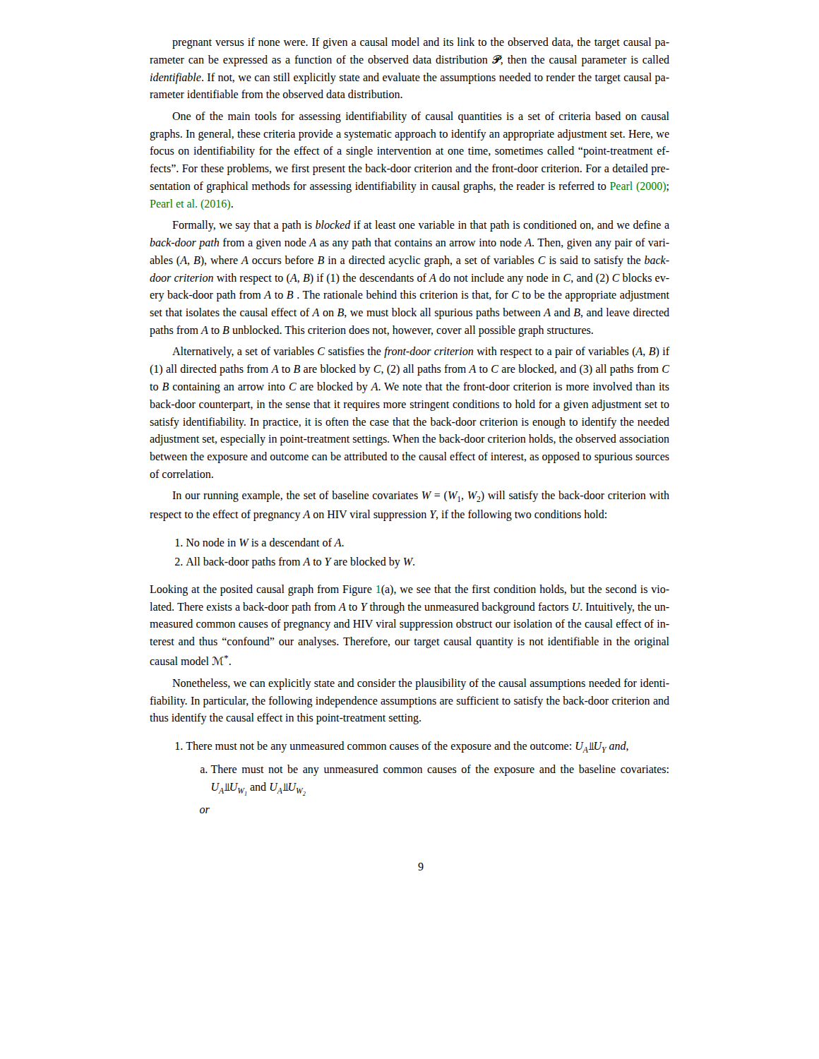pregnant versus if none were. If given a causal model and its link to the observed data, the target causal parameter can be expressed as a function of the observed data distribution 𝓟, then the causal parameter is called identifiable. If not, we can still explicitly state and evaluate the assumptions needed to render the target causal parameter identifiable from the observed data distribution.
One of the main tools for assessing identifiability of causal quantities is a set of criteria based on causal graphs. In general, these criteria provide a systematic approach to identify an appropriate adjustment set. Here, we focus on identifiability for the effect of a single intervention at one time, sometimes called “point-treatment effects”. For these problems, we first present the back-door criterion and the front-door criterion. For a detailed presentation of graphical methods for assessing identifiability in causal graphs, the reader is referred to Pearl (2000); Pearl et al. (2016).
Formally, we say that a path is blocked if at least one variable in that path is conditioned on, and we define a back-door path from a given node A as any path that contains an arrow into node A. Then, given any pair of variables (A, B), where A occurs before B in a directed acyclic graph, a set of variables C is said to satisfy the back-door criterion with respect to (A, B) if (1) the descendants of A do not include any node in C, and (2) C blocks every back-door path from A to B . The rationale behind this criterion is that, for C to be the appropriate adjustment set that isolates the causal effect of A on B, we must block all spurious paths between A and B, and leave directed paths from A to B unblocked. This criterion does not, however, cover all possible graph structures.
Alternatively, a set of variables C satisfies the front-door criterion with respect to a pair of variables (A, B) if (1) all directed paths from A to B are blocked by C, (2) all paths from A to C are blocked, and (3) all paths from C to B containing an arrow into C are blocked by A. We note that the front-door criterion is more involved than its back-door counterpart, in the sense that it requires more stringent conditions to hold for a given adjustment set to satisfy identifiability. In practice, it is often the case that the back-door criterion is enough to identify the needed adjustment set, especially in point-treatment settings. When the back-door criterion holds, the observed association between the exposure and outcome can be attributed to the causal effect of interest, as opposed to spurious sources of correlation.
In our running example, the set of baseline covariates W = (W1, W2) will satisfy the back-door criterion with respect to the effect of pregnancy A on HIV viral suppression Y, if the following two conditions hold:
No node in W is a descendant of A.
All back-door paths from A to Y are blocked by W.
Looking at the posited causal graph from Figure 1(a), we see that the first condition holds, but the second is violated. There exists a back-door path from A to Y through the unmeasured background factors U. Intuitively, the unmeasured common causes of pregnancy and HIV viral suppression obstruct our isolation of the causal effect of interest and thus “confound” our analyses. Therefore, our target causal quantity is not identifiable in the original causal model ℳ*.
Nonetheless, we can explicitly state and consider the plausibility of the causal assumptions needed for identifiability. In particular, the following independence assumptions are sufficient to satisfy the back-door criterion and thus identify the causal effect in this point-treatment setting.
There must not be any unmeasured common causes of the exposure and the outcome: UA⫫UY and,
There must not be any unmeasured common causes of the exposure and the baseline covariates: UA⫫UW1 and UA⫫UW2
or
9